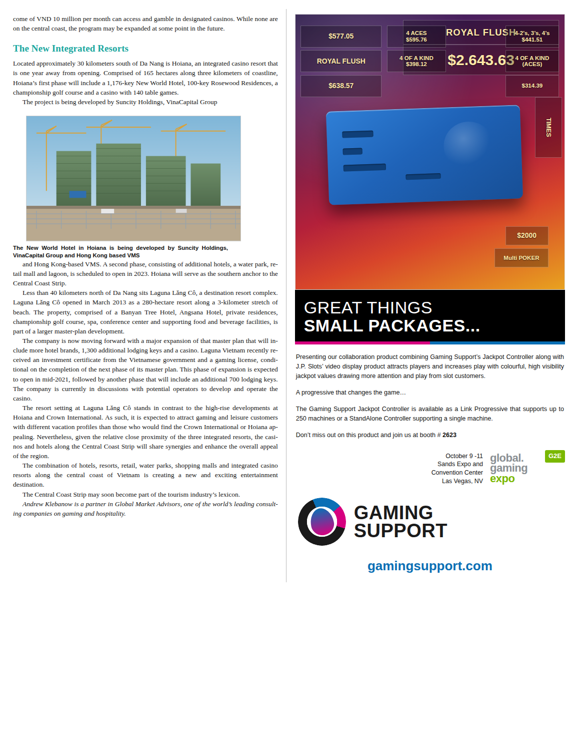come of VND 10 million per month can access and gamble in designated casinos. While none are on the central coast, the program may be expanded at some point in the future.
The New Integrated Resorts
Located approximately 30 kilometers south of Da Nang is Hoiana, an integrated casino resort that is one year away from opening. Comprised of 165 hectares along three kilometers of coastline, Hoiana’s first phase will include a 1,176-key New World Hotel, 100-key Rosewood Residences, a championship golf course and a casino with 140 table games.
The project is being developed by Suncity Holdings, VinaCapital Group
The New World Hotel in Hoiana is being developed by Suncity Holdings, VinaCapital Group and Hong Kong based VMS
and Hong Kong-based VMS. A second phase, consisting of additional hotels, a water park, retail mall and lagoon, is scheduled to open in 2023. Hoiana will serve as the southern anchor to the Central Coast Strip.
Less than 40 kilometers north of Da Nang sits Laguna Lăng Cô, a destination resort complex. Laguna Lăng Cô opened in March 2013 as a 280-hectare resort along a 3-kilometer stretch of beach. The property, comprised of a Banyan Tree Hotel, Angsana Hotel, private residences, championship golf course, spa, conference center and supporting food and beverage facilities, is part of a larger master-plan development.
The company is now moving forward with a major expansion of that master plan that will include more hotel brands, 1,300 additional lodging keys and a casino. Laguna Vietnam recently received an investment certificate from the Vietnamese government and a gaming license, conditional on the completion of the next phase of its master plan. This phase of expansion is expected to open in mid-2021, followed by another phase that will include an additional 700 lodging keys. The company is currently in discussions with potential operators to develop and operate the casino.
The resort setting at Laguna Lăng Cô stands in contrast to the high-rise developments at Hoiana and Crown International. As such, it is expected to attract gaming and leisure customers with different vacation profiles than those who would find the Crown International or Hoiana appealing. Nevertheless, given the relative close proximity of the three integrated resorts, the casinos and hotels along the Central Coast Strip will share synergies and enhance the overall appeal of the region.
The combination of hotels, resorts, retail, water parks, shopping malls and integrated casino resorts along the central coast of Vietnam is creating a new and exciting entertainment destination.
The Central Coast Strip may soon become part of the tourism industry’s lexicon.
Andrew Klebanow is a partner in Global Market Advisors, one of the world’s leading consulting companies on gaming and hospitality.
ROYAL FLUSH
$2.643.63
$577.05
ROYAL FLUSH
$638.57
4 ACES
$595.76
4 OF A KIND
$398.12
4-2’s, 3’s, 4’s
$441.51
4 OF A KIND
(ACES)
$314.39
TIMES
$2000
Multi POKER
GREAT THINGS SMALL PACKAGES...
Presenting our collaboration product combining Gaming Support’s Jackpot Controller along with J.P. Slots’ video display product attracts players and increases play with colourful, high visibility jackpot values drawing more attention and play from slot customers.
A progressive that changes the game…
The Gaming Support Jackpot Controller is available as a Link Progressive that supports up to 250 machines or a StandAlone Controller supporting a single machine.
Don’t miss out on this product and join us at booth # 2623
October 9 -11
Sands Expo and
Convention Center
Las Vegas, NV
G2E
global.
gaming
expo
GAMING
SUPPORT
gamingsupport.com